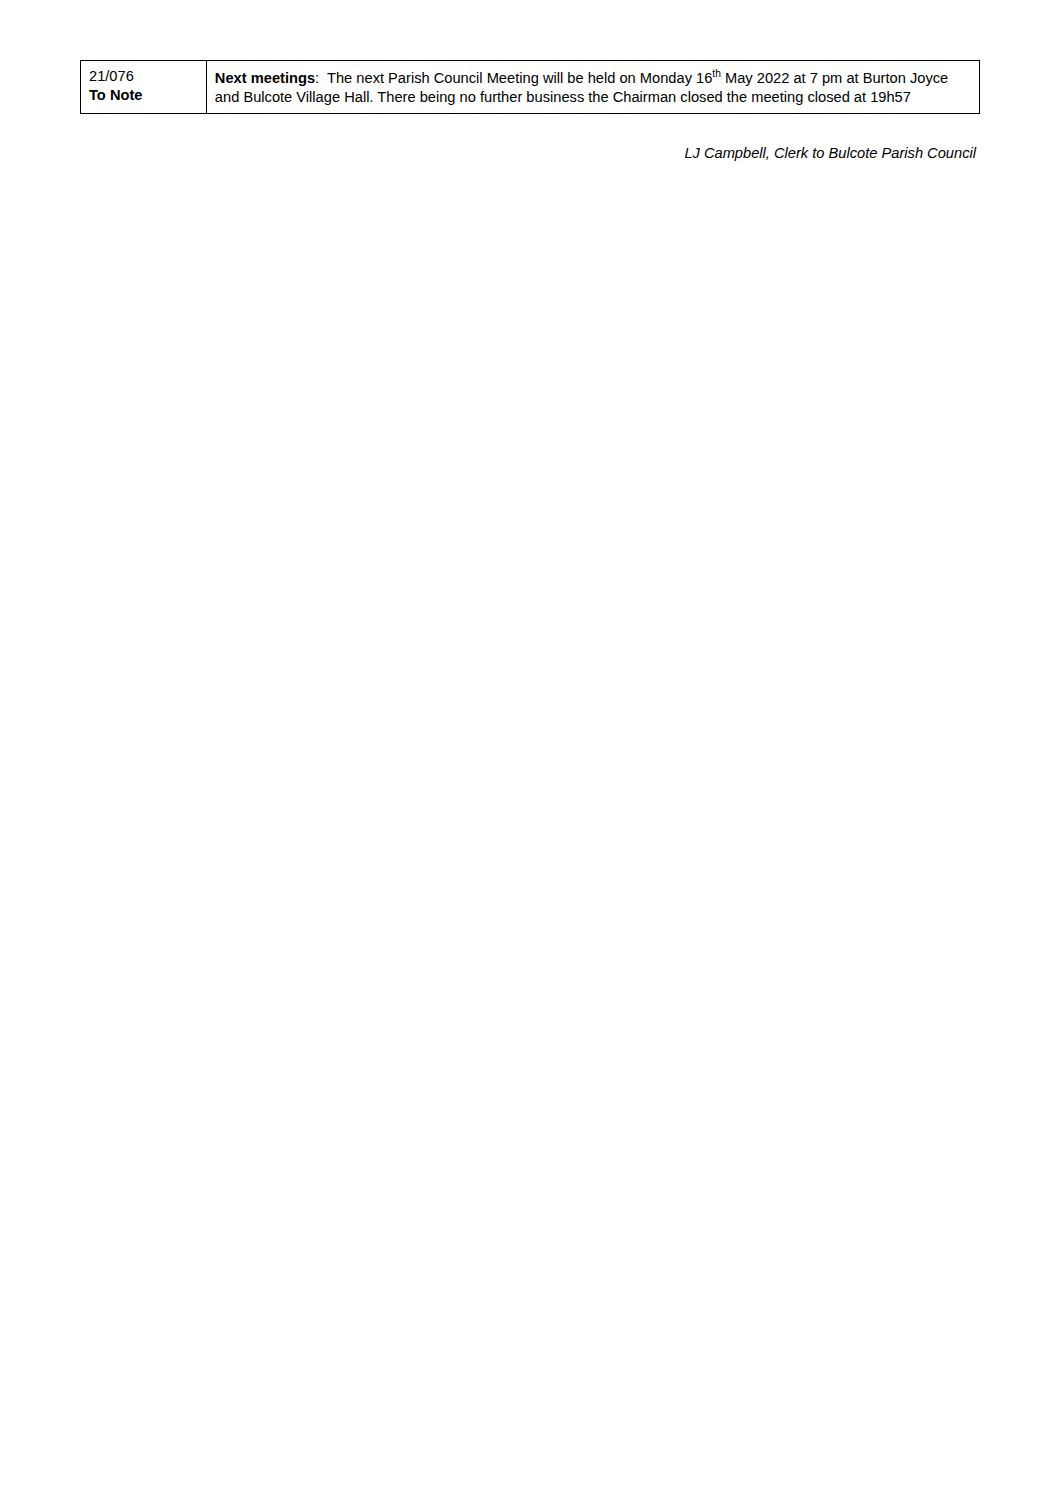| 21/076 To Note | Next meetings : The next Parish Council Meeting will be held on Monday 16 th May 2022 at 7 pm at Burton Joyce and Bulcote Village Hall. There being no further business the Chairman closed the meeting closed at 19h57 |
LJ Campbell, Clerk to Bulcote Parish Council